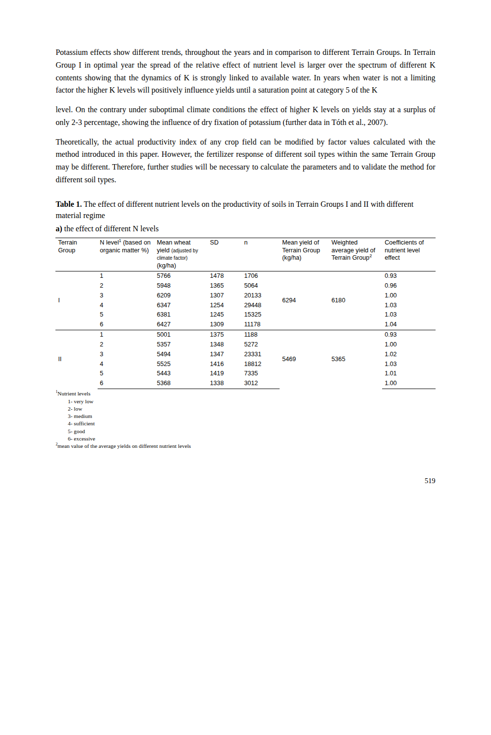Potassium effects show different trends, throughout the years and in comparison to different Terrain Groups. In Terrain Group I in optimal year the spread of the relative effect of nutrient level is larger over the spectrum of different K contents showing that the dynamics of K is strongly linked to available water. In years when water is not a limiting factor the higher K levels will positively influence yields until a saturation point at category 5 of the K
level. On the contrary under suboptimal climate conditions the effect of higher K levels on yields stay at a surplus of only 2-3 percentage, showing the influence of dry fixation of potassium (further data in Tóth et al., 2007).
Theoretically, the actual productivity index of any crop field can be modified by factor values calculated with the method introduced in this paper. However, the fertilizer response of different soil types within the same Terrain Group may be different. Therefore, further studies will be necessary to calculate the parameters and to validate the method for different soil types.
Table 1. The effect of different nutrient levels on the productivity of soils in Terrain Groups I and II with different material regime
a) the effect of different N levels
| Terrain Group | N level 1 (based on organic matter %) | Mean wheat yield (adjusted by climate factor) (kg/ha) | SD | n | Mean yield of Terrain Group (kg/ha) | Weighted average yield of Terrain Group 2 | Coefficients of nutrient level effect |
| --- | --- | --- | --- | --- | --- | --- | --- |
| I | 1 | 5766 | 1478 | 1706 | 6294 | 6180 | 0.93 |
| 2 | 5948 | 1365 | 5064 | 0.96 |
| 3 | 6209 | 1307 | 20133 | 1.00 |
| 4 | 6347 | 1254 | 29448 | 1.03 |
| 5 | 6381 | 1245 | 15325 | 1.03 |
| 6 | 6427 | 1309 | 11178 | 1.04 |
| II | 1 | 5001 | 1375 | 1188 | 5469 | 5365 | 0.93 |
| 2 | 5357 | 1348 | 5272 | 1.00 |
| 3 | 5494 | 1347 | 23331 | 1.02 |
| 4 | 5525 | 1416 | 18812 | 1.03 |
| 5 | 5443 | 1419 | 7335 | 1.01 |
| 6 | 5368 | 1338 | 3012 | 1.00 |
1Nutrient levels
1- very low
2- low
3- medium
4- sufficient
5- good
6- excessive
2mean value of the average yields on different nutrient levels
519